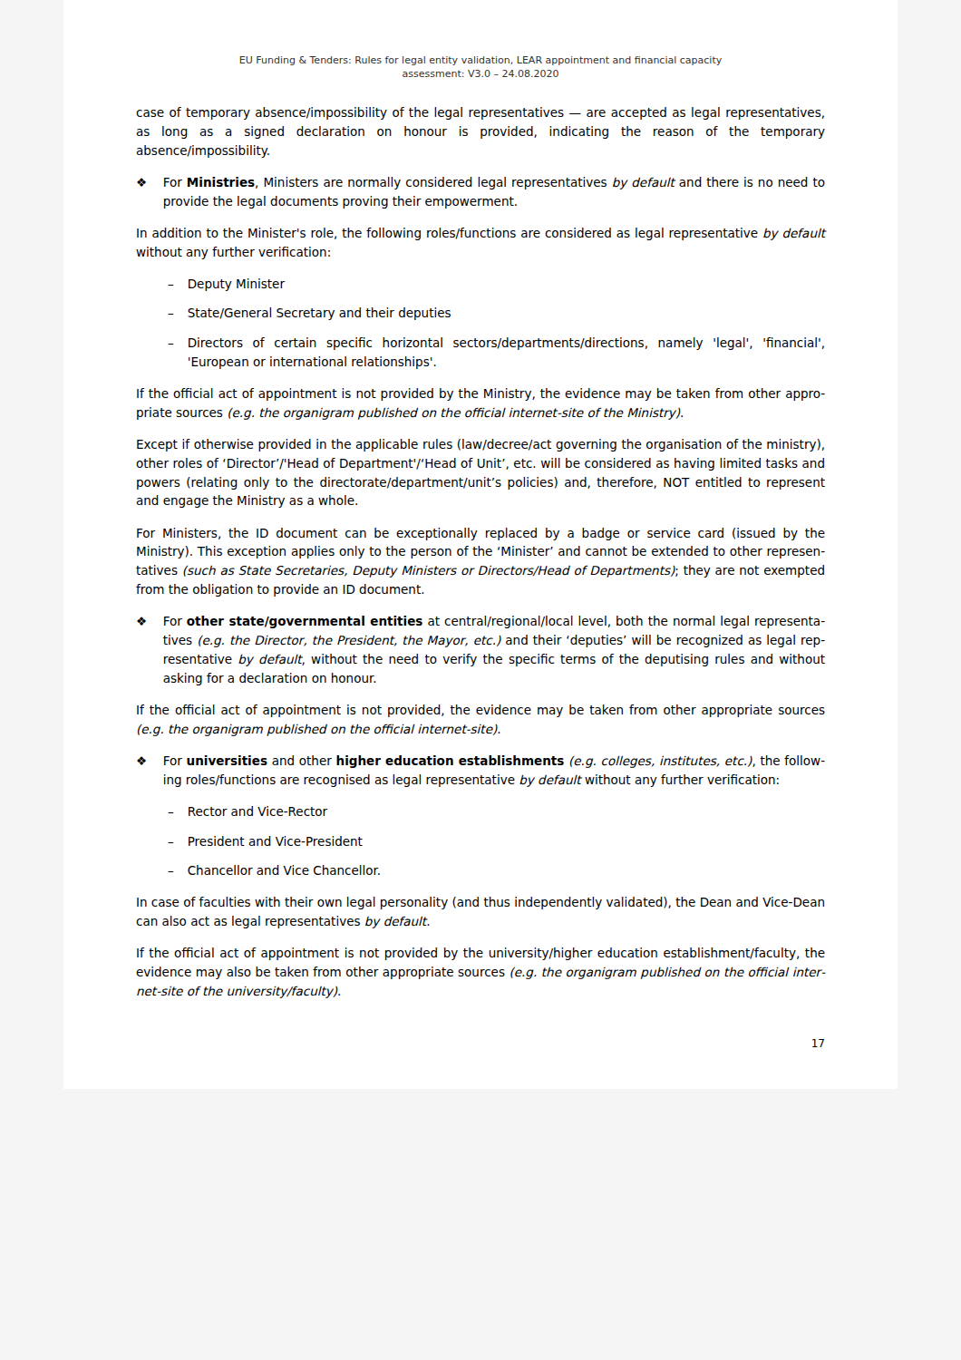EU Funding & Tenders: Rules for legal entity validation, LEAR appointment and financial capacity
assessment: V3.0 – 24.08.2020
case of temporary absence/impossibility of the legal representatives — are accepted as legal representatives, as long as a signed declaration on honour is provided, indicating the reason of the temporary absence/impossibility.
❖ For Ministries, Ministers are normally considered legal representatives by default and there is no need to provide the legal documents proving their empowerment.
In addition to the Minister's role, the following roles/functions are considered as legal representative by default without any further verification:
Deputy Minister
State/General Secretary and their deputies
Directors of certain specific horizontal sectors/departments/directions, namely 'legal', 'financial', 'European or international relationships'.
If the official act of appointment is not provided by the Ministry, the evidence may be taken from other appropriate sources (e.g. the organigram published on the official internet-site of the Ministry).
Except if otherwise provided in the applicable rules (law/decree/act governing the organisation of the ministry), other roles of ‘Director’/'Head of Department'/‘Head of Unit’, etc. will be considered as having limited tasks and powers (relating only to the directorate/department/unit’s policies) and, therefore, NOT entitled to represent and engage the Ministry as a whole.
For Ministers, the ID document can be exceptionally replaced by a badge or service card (issued by the Ministry). This exception applies only to the person of the ‘Minister’ and cannot be extended to other representatives (such as State Secretaries, Deputy Ministers or Directors/Head of Departments); they are not exempted from the obligation to provide an ID document.
❖ For other state/governmental entities at central/regional/local level, both the normal legal representatives (e.g. the Director, the President, the Mayor, etc.) and their ‘deputies’ will be recognized as legal representative by default, without the need to verify the specific terms of the deputising rules and without asking for a declaration on honour.
If the official act of appointment is not provided, the evidence may be taken from other appropriate sources (e.g. the organigram published on the official internet-site).
❖ For universities and other higher education establishments (e.g. colleges, institutes, etc.), the following roles/functions are recognised as legal representative by default without any further verification:
Rector and Vice-Rector
President and Vice-President
Chancellor and Vice Chancellor.
In case of faculties with their own legal personality (and thus independently validated), the Dean and Vice-Dean can also act as legal representatives by default.
If the official act of appointment is not provided by the university/higher education establishment/faculty, the evidence may also be taken from other appropriate sources (e.g. the organigram published on the official internet-site of the university/faculty).
17